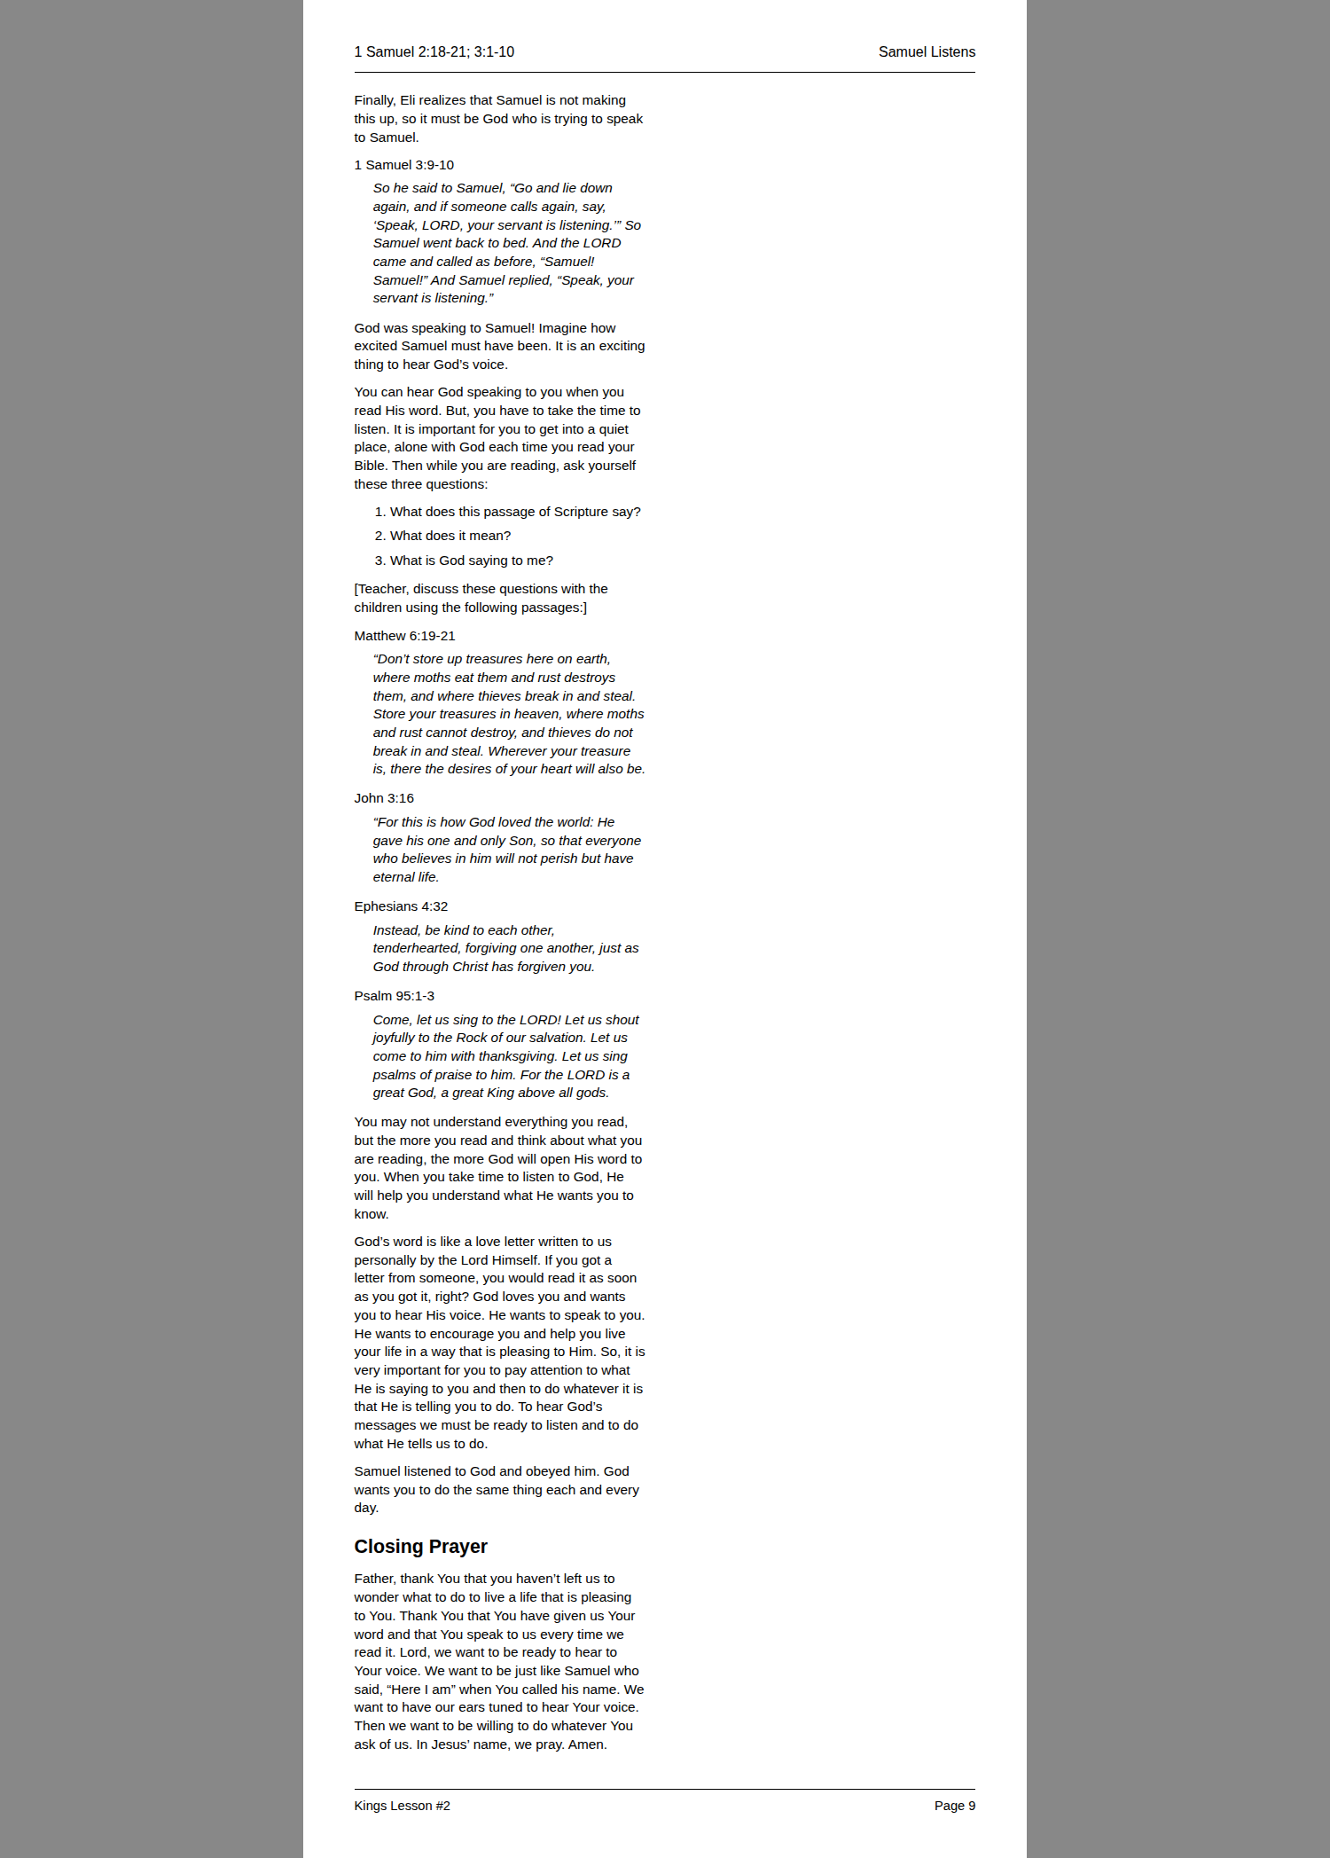1 Samuel 2:18-21; 3:1-10 Samuel Listens
Finally, Eli realizes that Samuel is not making this up, so it must be God who is trying to speak to Samuel.
1 Samuel 3:9-10
So he said to Samuel, “Go and lie down again, and if someone calls again, say, ‘Speak, LORD, your servant is listening.’” So Samuel went back to bed. And the LORD came and called as before, “Samuel! Samuel!” And Samuel replied, “Speak, your servant is listening.”
God was speaking to Samuel! Imagine how excited Samuel must have been. It is an exciting thing to hear God’s voice.
You can hear God speaking to you when you read His word. But, you have to take the time to listen. It is important for you to get into a quiet place, alone with God each time you read your Bible. Then while you are reading, ask yourself these three questions:
What does this passage of Scripture say?
What does it mean?
What is God saying to me?
[Teacher, discuss these questions with the children using the following passages:]
Matthew 6:19-21
“Don’t store up treasures here on earth, where moths eat them and rust destroys them, and where thieves break in and steal. Store your treasures in heaven, where moths and rust cannot destroy, and thieves do not break in and steal. Wherever your treasure is, there the desires of your heart will also be.
John 3:16
“For this is how God loved the world: He gave his one and only Son, so that everyone who believes in him will not perish but have eternal life.
Ephesians 4:32
Instead, be kind to each other, tenderhearted, forgiving one another, just as God through Christ has forgiven you.
Psalm 95:1-3
Come, let us sing to the LORD! Let us shout joyfully to the Rock of our salvation. Let us come to him with thanksgiving. Let us sing psalms of praise to him. For the LORD is a great God, a great King above all gods.
You may not understand everything you read, but the more you read and think about what you are reading, the more God will open His word to you. When you take time to listen to God, He will help you understand what He wants you to know.
God’s word is like a love letter written to us personally by the Lord Himself. If you got a letter from someone, you would read it as soon as you got it, right? God loves you and wants you to hear His voice. He wants to speak to you. He wants to encourage you and help you live your life in a way that is pleasing to Him. So, it is very important for you to pay attention to what He is saying to you and then to do whatever it is that He is telling you to do. To hear God’s messages we must be ready to listen and to do what He tells us to do.
Samuel listened to God and obeyed him. God wants you to do the same thing each and every day.
Closing Prayer
Father, thank You that you haven’t left us to wonder what to do to live a life that is pleasing to You. Thank You that You have given us Your word and that You speak to us every time we read it. Lord, we want to be ready to hear to Your voice. We want to be just like Samuel who said, “Here I am” when You called his name. We want to have our ears tuned to hear Your voice. Then we want to be willing to do whatever You ask of us. In Jesus’ name, we pray. Amen.
Kings Lesson #2 Page 9